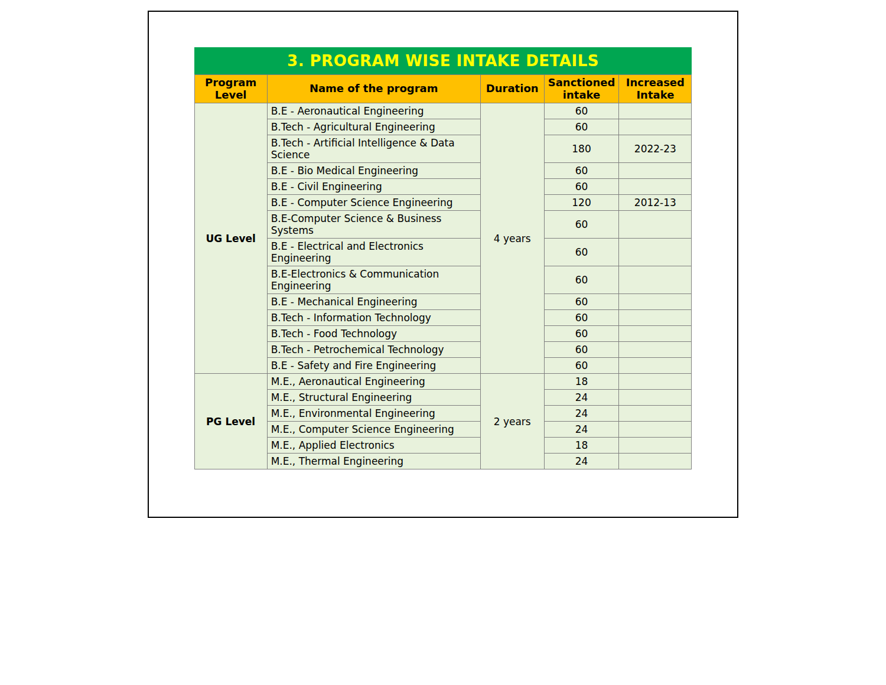3. PROGRAM WISE INTAKE DETAILS
| Program Level | Name of the program | Duration | Sanctioned intake | Increased Intake |
| --- | --- | --- | --- | --- |
| UG Level | B.E - Aeronautical Engineering | 4 years | 60 | |
| B.Tech - Agricultural Engineering | 60 | |
| B.Tech - Artificial Intelligence & Data Science | 180 | 2022-23 |
| B.E - Bio Medical Engineering | 60 | |
| B.E - Civil Engineering | 60 | |
| B.E - Computer Science Engineering | 120 | 2012-13 |
| B.E-Computer Science & Business Systems | 60 | |
| B.E - Electrical and Electronics Engineering | 60 | |
| B.E-Electronics & Communication Engineering | 60 | |
| B.E - Mechanical Engineering | 60 | |
| B.Tech - Information Technology | 60 | |
| B.Tech - Food Technology | 60 | |
| B.Tech - Petrochemical Technology | 60 | |
| B.E - Safety and Fire Engineering | 60 | |
| PG Level | M.E., Aeronautical Engineering | 2 years | 18 | |
| M.E., Structural Engineering | 24 | |
| M.E., Environmental Engineering | 24 | |
| M.E., Computer Science Engineering | 24 | |
| M.E., Applied Electronics | 18 | |
| M.E., Thermal Engineering | 24 | |